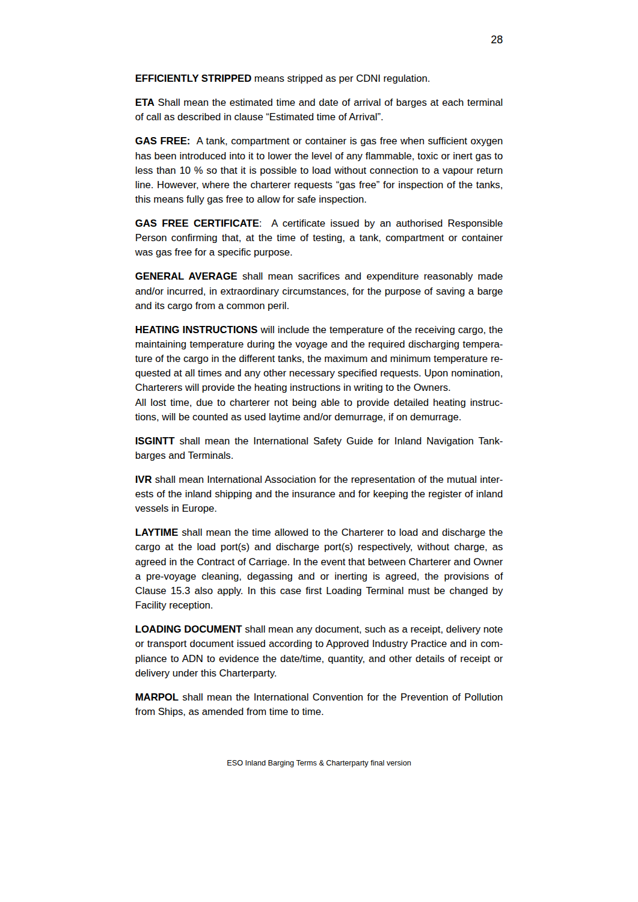28
EFFICIENTLY STRIPPED means stripped as per CDNI regulation.
ETA Shall mean the estimated time and date of arrival of barges at each terminal of call as described in clause “Estimated time of Arrival”.
GAS FREE: A tank, compartment or container is gas free when sufficient oxygen has been introduced into it to lower the level of any flammable, toxic or inert gas to less than 10 % so that it is possible to load without connection to a vapour return line. However, where the charterer requests “gas free” for inspection of the tanks, this means fully gas free to allow for safe inspection.
GAS FREE CERTIFICATE: A certificate issued by an authorised Responsible Person confirming that, at the time of testing, a tank, compartment or container was gas free for a specific purpose.
GENERAL AVERAGE shall mean sacrifices and expenditure reasonably made and/or incurred, in extraordinary circumstances, for the purpose of saving a barge and its cargo from a common peril.
HEATING INSTRUCTIONS will include the temperature of the receiving cargo, the maintaining temperature during the voyage and the required discharging temperature of the cargo in the different tanks, the maximum and minimum temperature requested at all times and any other necessary specified requests. Upon nomination, Charterers will provide the heating instructions in writing to the Owners.
All lost time, due to charterer not being able to provide detailed heating instructions, will be counted as used laytime and/or demurrage, if on demurrage.
ISGINTT shall mean the International Safety Guide for Inland Navigation Tank-barges and Terminals.
IVR shall mean International Association for the representation of the mutual interests of the inland shipping and the insurance and for keeping the register of inland vessels in Europe.
LAYTIME shall mean the time allowed to the Charterer to load and discharge the cargo at the load port(s) and discharge port(s) respectively, without charge, as agreed in the Contract of Carriage. In the event that between Charterer and Owner a pre-voyage cleaning, degassing and or inerting is agreed, the provisions of Clause 15.3 also apply. In this case first Loading Terminal must be changed by Facility reception.
LOADING DOCUMENT shall mean any document, such as a receipt, delivery note or transport document issued according to Approved Industry Practice and in compliance to ADN to evidence the date/time, quantity, and other details of receipt or delivery under this Charterparty.
MARPOL shall mean the International Convention for the Prevention of Pollution from Ships, as amended from time to time.
ESO Inland Barging Terms & Charterparty final version